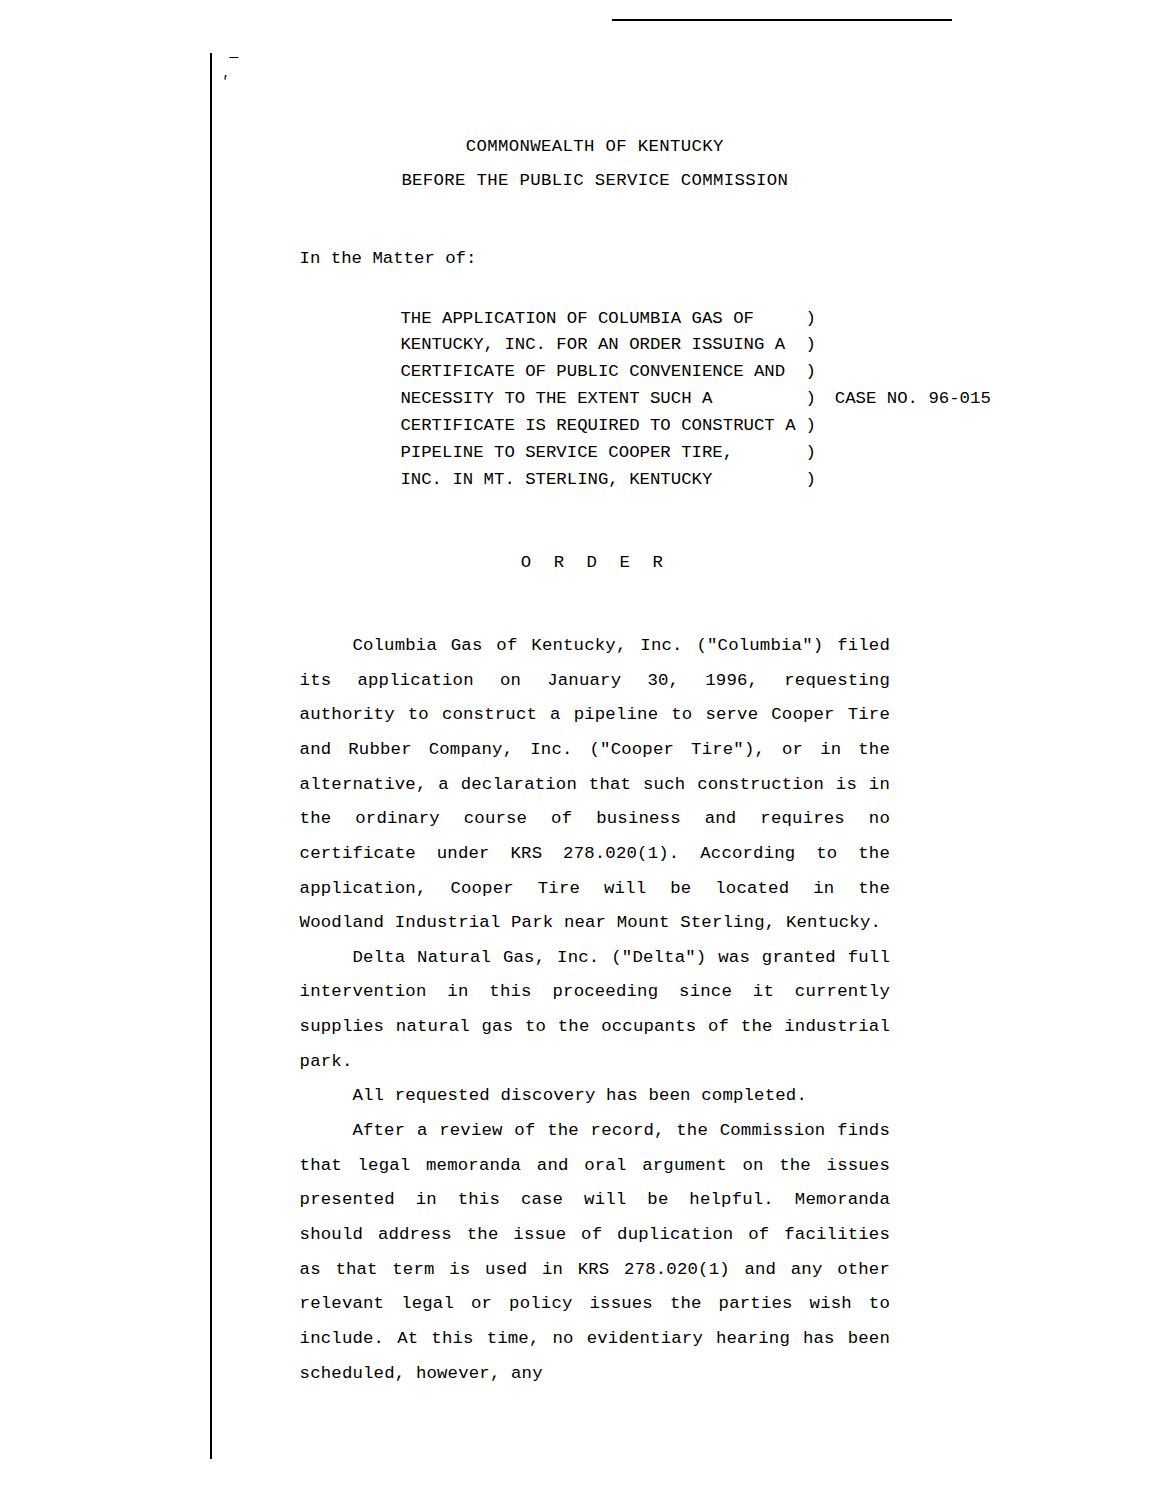— ′
COMMONWEALTH OF KENTUCKY
BEFORE THE PUBLIC SERVICE COMMISSION
In the Matter of:
| THE APPLICATION OF COLUMBIA GAS OF | ) | |
| KENTUCKY, INC. FOR AN ORDER ISSUING A | ) | |
| CERTIFICATE OF PUBLIC CONVENIENCE AND | ) | |
| NECESSITY TO THE EXTENT SUCH A | ) | CASE NO. 96-015 |
| CERTIFICATE IS REQUIRED TO CONSTRUCT A | ) | |
| PIPELINE TO SERVICE COOPER TIRE, | ) | |
| INC. IN MT. STERLING, KENTUCKY | ) | |
O R D E R
Columbia Gas of Kentucky, Inc. ("Columbia") filed its application on January 30, 1996, requesting authority to construct a pipeline to serve Cooper Tire and Rubber Company, Inc. ("Cooper Tire"), or in the alternative, a declaration that such construction is in the ordinary course of business and requires no certificate under KRS 278.020(1). According to the application, Cooper Tire will be located in the Woodland Industrial Park near Mount Sterling, Kentucky.
Delta Natural Gas, Inc. ("Delta") was granted full intervention in this proceeding since it currently supplies natural gas to the occupants of the industrial park.
All requested discovery has been completed.
After a review of the record, the Commission finds that legal memoranda and oral argument on the issues presented in this case will be helpful. Memoranda should address the issue of duplication of facilities as that term is used in KRS 278.020(1) and any other relevant legal or policy issues the parties wish to include. At this time, no evidentiary hearing has been scheduled, however, any